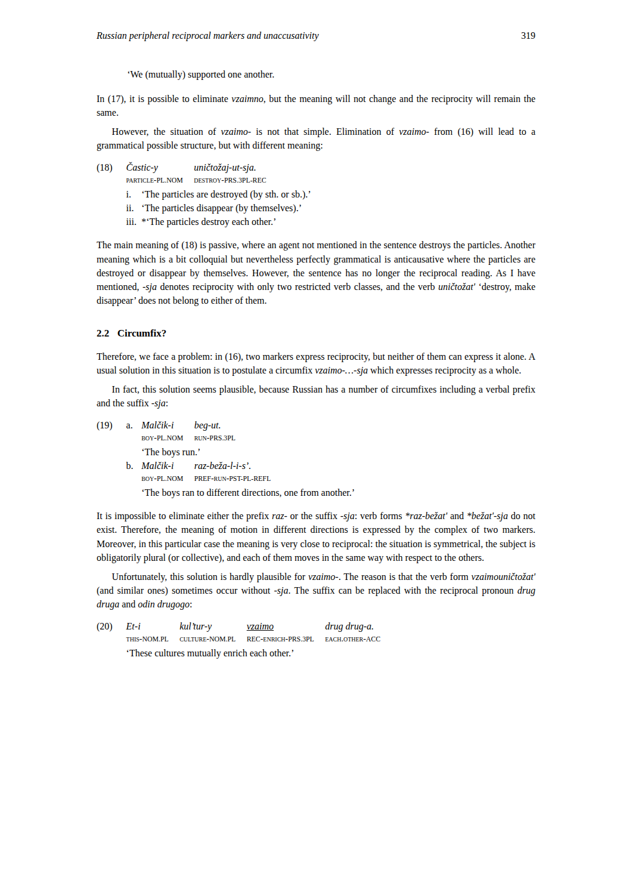Russian peripheral reciprocal markers and unaccusativity 319
‘We (mutually) supported one another.
In (17), it is possible to eliminate vzaimno, but the meaning will not change and the reciprocity will remain the same.
However, the situation of vzaimo- is not that simple. Elimination of vzaimo- from (16) will lead to a grammatical possible structure, but with different meaning:
(18)
Častic-y particle-PL.NOM uničtožaj-ut-sja. destroy-PRS.3PL-REC
i.‘The particles are destroyed (by sth. or sb.).’ ii.‘The particles disappear (by themselves).’ iii.*‘The particles destroy each other.’
The main meaning of (18) is passive, where an agent not mentioned in the sentence destroys the particles. Another meaning which is a bit colloquial but nevertheless perfectly grammatical is anticausative where the particles are destroyed or disappear by themselves. However, the sentence has no longer the reciprocal reading. As I have mentioned, -sja denotes reciprocity with only two restricted verb classes, and the verb uničtožat' ‘destroy, make disappear’ does not belong to either of them.
2.2 Circumfix?
Therefore, we face a problem: in (16), two markers express reciprocity, but neither of them can express it alone. A usual solution in this situation is to postulate a circumfix vzaimo-…-sja which expresses reciprocity as a whole.
In fact, this solution seems plausible, because Russian has a number of circumfixes including a verbal prefix and the suffix -sja:
(19)
a.
Malčik-i boy-PL.NOM beg-ut. run-PRS.3PL
‘The boys run.’
b.
Malčik-i boy-PL.NOM raz-beža-l-i-s’. PREF-run-PST-PL-REFL
‘The boys ran to different directions, one from another.’
It is impossible to eliminate either the prefix raz- or the suffix -sja: verb forms *raz-bežat' and *bežat'-sja do not exist. Therefore, the meaning of motion in different directions is expressed by the complex of two markers. Moreover, in this particular case the meaning is very close to reciprocal: the situation is symmetrical, the subject is obligatorily plural (or collective), and each of them moves in the same way with respect to the others.
Unfortunately, this solution is hardly plausible for vzaimo-. The reason is that the verb form vzaimouničtožat' (and similar ones) sometimes occur without -sja. The suffix can be replaced with the reciprocal pronoun drug druga and odin drugogo:
(20)
Et-i this-NOM.PL kul’tur-y culture-NOM.PL vzaimo REC-enrich-PRS.3PL drug drug-a. each.other-ACC
‘These cultures mutually enrich each other.’